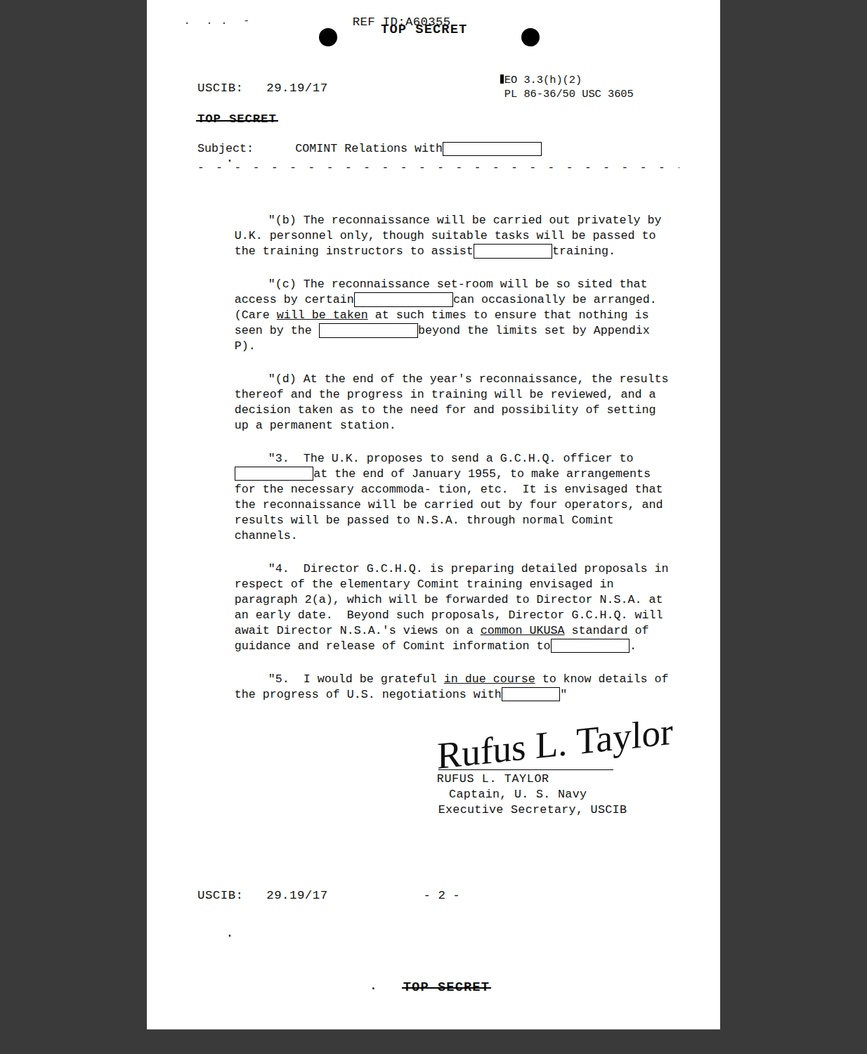. . . -
REF ID:A60355
TOP SECRET
USCIB: 29.19/17
EO 3.3(h)(2)
PL 86-36/50 USC 3605
TOP SECRET
Subject: COMINT Relations with
- - - - - - - - - - - - - - - - - - - - - - - - - - - - - - - - - - - - -
.
"(b) The reconnaissance will be carried out privately by U.K. personnel only, though suitable tasks will be passed to the training instructors to assist training.
"(c) The reconnaissance set-room will be so sited that access by certain can occasionally be arranged. (Care will be taken at such times to ensure that nothing is seen by the beyond the limits set by Appendix P).
"(d) At the end of the year's reconnaissance, the results thereof and the progress in training will be reviewed, and a decision taken as to the need for and possibility of setting up a permanent station.
"3. The U.K. proposes to send a G.C.H.Q. officer to at the end of January 1955, to make arrangements for the necessary accommoda- tion, etc. It is envisaged that the reconnaissance will be carried out by four operators, and results will be passed to N.S.A. through normal Comint channels.
"4. Director G.C.H.Q. is preparing detailed proposals in respect of the elementary Comint training envisaged in paragraph 2(a), which will be forwarded to Director N.S.A. at an early date. Beyond such proposals, Director G.C.H.Q. will await Director N.S.A.'s views on a common UKUSA standard of guidance and release of Comint information to .
"5. I would be grateful in due course to know details of the progress of U.S. negotiations with "
Rufus L. Taylor
RUFUS L. TAYLOR
Captain, U. S. Navy
Executive Secretary, USCIB
.
USCIB: 29.19/17
- 2 -
.
TOP SECRET